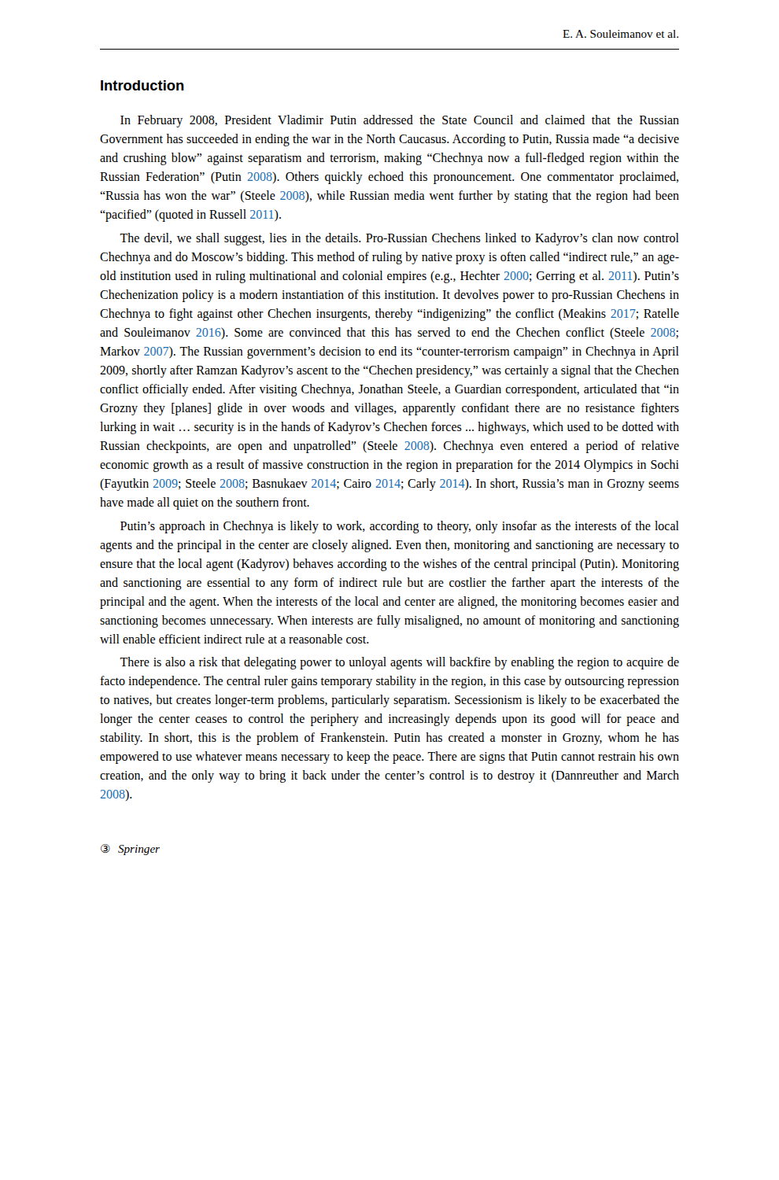E. A. Souleimanov et al.
Introduction
In February 2008, President Vladimir Putin addressed the State Council and claimed that the Russian Government has succeeded in ending the war in the North Caucasus. According to Putin, Russia made “a decisive and crushing blow” against separatism and terrorism, making “Chechnya now a full-fledged region within the Russian Federation” (Putin 2008). Others quickly echoed this pronouncement. One commentator proclaimed, “Russia has won the war” (Steele 2008), while Russian media went further by stating that the region had been “pacified” (quoted in Russell 2011).
The devil, we shall suggest, lies in the details. Pro-Russian Chechens linked to Kadyrov’s clan now control Chechnya and do Moscow’s bidding. This method of ruling by native proxy is often called “indirect rule,” an age-old institution used in ruling multinational and colonial empires (e.g., Hechter 2000; Gerring et al. 2011). Putin’s Chechenization policy is a modern instantiation of this institution. It devolves power to pro-Russian Chechens in Chechnya to fight against other Chechen insurgents, thereby “indigenizing” the conflict (Meakins 2017; Ratelle and Souleimanov 2016). Some are convinced that this has served to end the Chechen conflict (Steele 2008; Markov 2007). The Russian government’s decision to end its “counter-terrorism campaign” in Chechnya in April 2009, shortly after Ramzan Kadyrov’s ascent to the “Chechen presidency,” was certainly a signal that the Chechen conflict officially ended. After visiting Chechnya, Jonathan Steele, a Guardian correspondent, articulated that “in Grozny they [planes] glide in over woods and villages, apparently confidant there are no resistance fighters lurking in wait … security is in the hands of Kadyrov’s Chechen forces ... highways, which used to be dotted with Russian checkpoints, are open and unpatrolled” (Steele 2008). Chechnya even entered a period of relative economic growth as a result of massive construction in the region in preparation for the 2014 Olympics in Sochi (Fayutkin 2009; Steele 2008; Basnukaev 2014; Cairo 2014; Carly 2014). In short, Russia’s man in Grozny seems have made all quiet on the southern front.
Putin’s approach in Chechnya is likely to work, according to theory, only insofar as the interests of the local agents and the principal in the center are closely aligned. Even then, monitoring and sanctioning are necessary to ensure that the local agent (Kadyrov) behaves according to the wishes of the central principal (Putin). Monitoring and sanctioning are essential to any form of indirect rule but are costlier the farther apart the interests of the principal and the agent. When the interests of the local and center are aligned, the monitoring becomes easier and sanctioning becomes unnecessary. When interests are fully misaligned, no amount of monitoring and sanctioning will enable efficient indirect rule at a reasonable cost.
There is also a risk that delegating power to unloyal agents will backfire by enabling the region to acquire de facto independence. The central ruler gains temporary stability in the region, in this case by outsourcing repression to natives, but creates longer-term problems, particularly separatism. Secessionism is likely to be exacerbated the longer the center ceases to control the periphery and increasingly depends upon its good will for peace and stability. In short, this is the problem of Frankenstein. Putin has created a monster in Grozny, whom he has empowered to use whatever means necessary to keep the peace. There are signs that Putin cannot restrain his own creation, and the only way to bring it back under the center’s control is to destroy it (Dannreuther and March 2008).
③ Springer